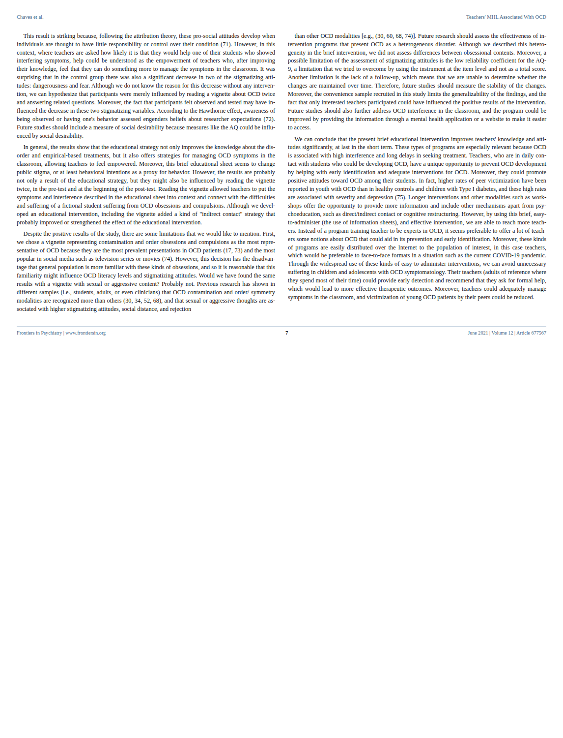Chaves et al.
Teachers' MHL Associated With OCD
This result is striking because, following the attribution theory, these pro-social attitudes develop when individuals are thought to have little responsibility or control over their condition (71). However, in this context, where teachers are asked how likely it is that they would help one of their students who showed interfering symptoms, help could be understood as the empowerment of teachers who, after improving their knowledge, feel that they can do something more to manage the symptoms in the classroom. It was surprising that in the control group there was also a significant decrease in two of the stigmatizing attitudes: dangerousness and fear. Although we do not know the reason for this decrease without any intervention, we can hypothesize that participants were merely influenced by reading a vignette about OCD twice and answering related questions. Moreover, the fact that participants felt observed and tested may have influenced the decrease in these two stigmatizing variables. According to the Hawthorne effect, awareness of being observed or having one's behavior assessed engenders beliefs about researcher expectations (72). Future studies should include a measure of social desirability because measures like the AQ could be influenced by social desirability.
In general, the results show that the educational strategy not only improves the knowledge about the disorder and empirical-based treatments, but it also offers strategies for managing OCD symptoms in the classroom, allowing teachers to feel empowered. Moreover, this brief educational sheet seems to change public stigma, or at least behavioral intentions as a proxy for behavior. However, the results are probably not only a result of the educational strategy, but they might also be influenced by reading the vignette twice, in the pre-test and at the beginning of the post-test. Reading the vignette allowed teachers to put the symptoms and interference described in the educational sheet into context and connect with the difficulties and suffering of a fictional student suffering from OCD obsessions and compulsions. Although we developed an educational intervention, including the vignette added a kind of "indirect contact" strategy that probably improved or strengthened the effect of the educational intervention.
Despite the positive results of the study, there are some limitations that we would like to mention. First, we chose a vignette representing contamination and order obsessions and compulsions as the most representative of OCD because they are the most prevalent presentations in OCD patients (17, 73) and the most popular in social media such as television series or movies (74). However, this decision has the disadvantage that general population is more familiar with these kinds of obsessions, and so it is reasonable that this familiarity might influence OCD literacy levels and stigmatizing attitudes. Would we have found the same results with a vignette with sexual or aggressive content? Probably not. Previous research has shown in different samples (i.e., students, adults, or even clinicians) that OCD contamination and order/ symmetry modalities are recognized more than others (30, 34, 52, 68), and that sexual or aggressive thoughts are associated with higher stigmatizing attitudes, social distance, and rejection
than other OCD modalities [e.g., (30, 60, 68, 74)]. Future research should assess the effectiveness of intervention programs that present OCD as a heterogeneous disorder. Although we described this heterogeneity in the brief intervention, we did not assess differences between obsessional contents. Moreover, a possible limitation of the assessment of stigmatizing attitudes is the low reliability coefficient for the AQ-9, a limitation that we tried to overcome by using the instrument at the item level and not as a total score. Another limitation is the lack of a follow-up, which means that we are unable to determine whether the changes are maintained over time. Therefore, future studies should measure the stability of the changes. Moreover, the convenience sample recruited in this study limits the generalizability of the findings, and the fact that only interested teachers participated could have influenced the positive results of the intervention. Future studies should also further address OCD interference in the classroom, and the program could be improved by providing the information through a mental health application or a website to make it easier to access.
We can conclude that the present brief educational intervention improves teachers' knowledge and attitudes significantly, at last in the short term. These types of programs are especially relevant because OCD is associated with high interference and long delays in seeking treatment. Teachers, who are in daily contact with students who could be developing OCD, have a unique opportunity to prevent OCD development by helping with early identification and adequate interventions for OCD. Moreover, they could promote positive attitudes toward OCD among their students. In fact, higher rates of peer victimization have been reported in youth with OCD than in healthy controls and children with Type I diabetes, and these high rates are associated with severity and depression (75). Longer interventions and other modalities such as workshops offer the opportunity to provide more information and include other mechanisms apart from psychoeducation, such as direct/indirect contact or cognitive restructuring. However, by using this brief, easy-to-administer (the use of information sheets), and effective intervention, we are able to reach more teachers. Instead of a program training teacher to be experts in OCD, it seems preferable to offer a lot of teachers some notions about OCD that could aid in its prevention and early identification. Moreover, these kinds of programs are easily distributed over the Internet to the population of interest, in this case teachers, which would be preferable to face-to-face formats in a situation such as the current COVID-19 pandemic. Through the widespread use of these kinds of easy-to-administer interventions, we can avoid unnecessary suffering in children and adolescents with OCD symptomatology. Their teachers (adults of reference where they spend most of their time) could provide early detection and recommend that they ask for formal help, which would lead to more effective therapeutic outcomes. Moreover, teachers could adequately manage symptoms in the classroom, and victimization of young OCD patients by their peers could be reduced.
Frontiers in Psychiatry | www.frontiersin.org
7
June 2021 | Volume 12 | Article 677567